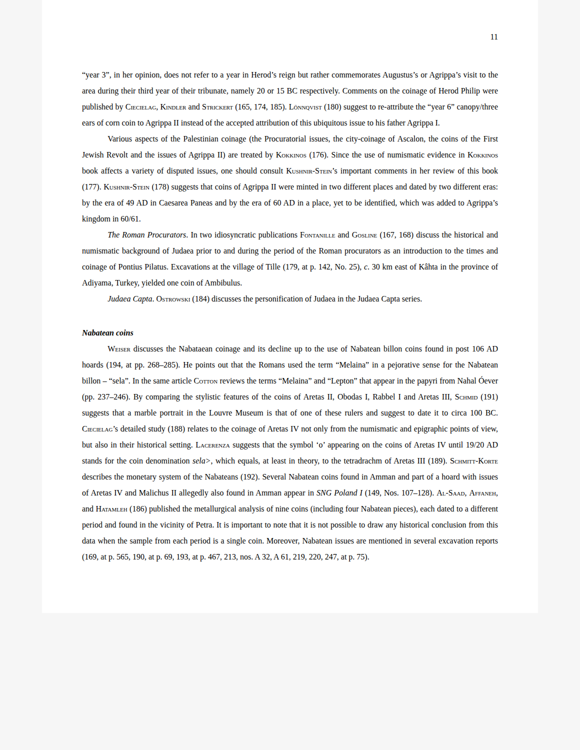11
“year 3”, in her opinion, does not refer to a year in Herod’s reign but rather commemorates Augustus’s or Agrippa’s visit to the area during their third year of their tribunate, namely 20 or 15 BC respectively. Comments on the coinage of Herod Philip were published by Ciecielag, Kindler and Strickert (165, 174, 185). Lönnqvist (180) suggest to re-attribute the “year 6” canopy/three ears of corn coin to Agrippa II instead of the accepted attribution of this ubiquitous issue to his father Agrippa I.
Various aspects of the Palestinian coinage (the Procuratorial issues, the city-coinage of Ascalon, the coins of the First Jewish Revolt and the issues of Agrippa II) are treated by Kokkinos (176). Since the use of numismatic evidence in Kokkinos book affects a variety of disputed issues, one should consult Kushnir-Stein’s important comments in her review of this book (177). Kushnir-Stein (178) suggests that coins of Agrippa II were minted in two different places and dated by two different eras: by the era of 49 AD in Caesarea Paneas and by the era of 60 AD in a place, yet to be identified, which was added to Agrippa’s kingdom in 60/61.
The Roman Procurators. In two idiosyncratic publications Fontanille and Gosline (167, 168) discuss the historical and numismatic background of Judaea prior to and during the period of the Roman procurators as an introduction to the times and coinage of Pontius Pilatus. Excavations at the village of Tille (179, at p. 142, No. 25), c. 30 km east of Kâhta in the province of Adiyama, Turkey, yielded one coin of Ambibulus.
Judaea Capta. Ostrowski (184) discusses the personification of Judaea in the Judaea Capta series.
Nabatean coins
Weiser discusses the Nabataean coinage and its decline up to the use of Nabatean billon coins found in post 106 AD hoards (194, at pp. 268–285). He points out that the Romans used the term “Melaina” in a pejorative sense for the Nabatean billon – “sela”. In the same article Cotton reviews the terms “Melaina” and “Lepton” that appear in the papyri from Nahal Óever (pp. 237–246). By comparing the stylistic features of the coins of Aretas II, Obodas I, Rabbel I and Aretas III, Schmid (191) suggests that a marble portrait in the Louvre Museum is that of one of these rulers and suggest to date it to circa 100 BC. Ciecielag’s detailed study (188) relates to the coinage of Aretas IV not only from the numismatic and epigraphic points of view, but also in their historical setting. Lacerenza suggests that the symbol ‘o’ appearing on the coins of Aretas IV until 19/20 AD stands for the coin denomination sela>, which equals, at least in theory, to the tetradrachm of Aretas III (189). Schmitt-Korte describes the monetary system of the Nabateans (192). Several Nabatean coins found in Amman and part of a hoard with issues of Aretas IV and Malichus II allegedly also found in Amman appear in SNG Poland I (149, Nos. 107–128). Al-Saad, Affaneh, and Hatamleh (186) published the metallurgical analysis of nine coins (including four Nabatean pieces), each dated to a different period and found in the vicinity of Petra. It is important to note that it is not possible to draw any historical conclusion from this data when the sample from each period is a single coin. Moreover, Nabatean issues are mentioned in several excavation reports (169, at p. 565, 190, at p. 69, 193, at p. 467, 213, nos. A 32, A 61, 219, 220, 247, at p. 75).